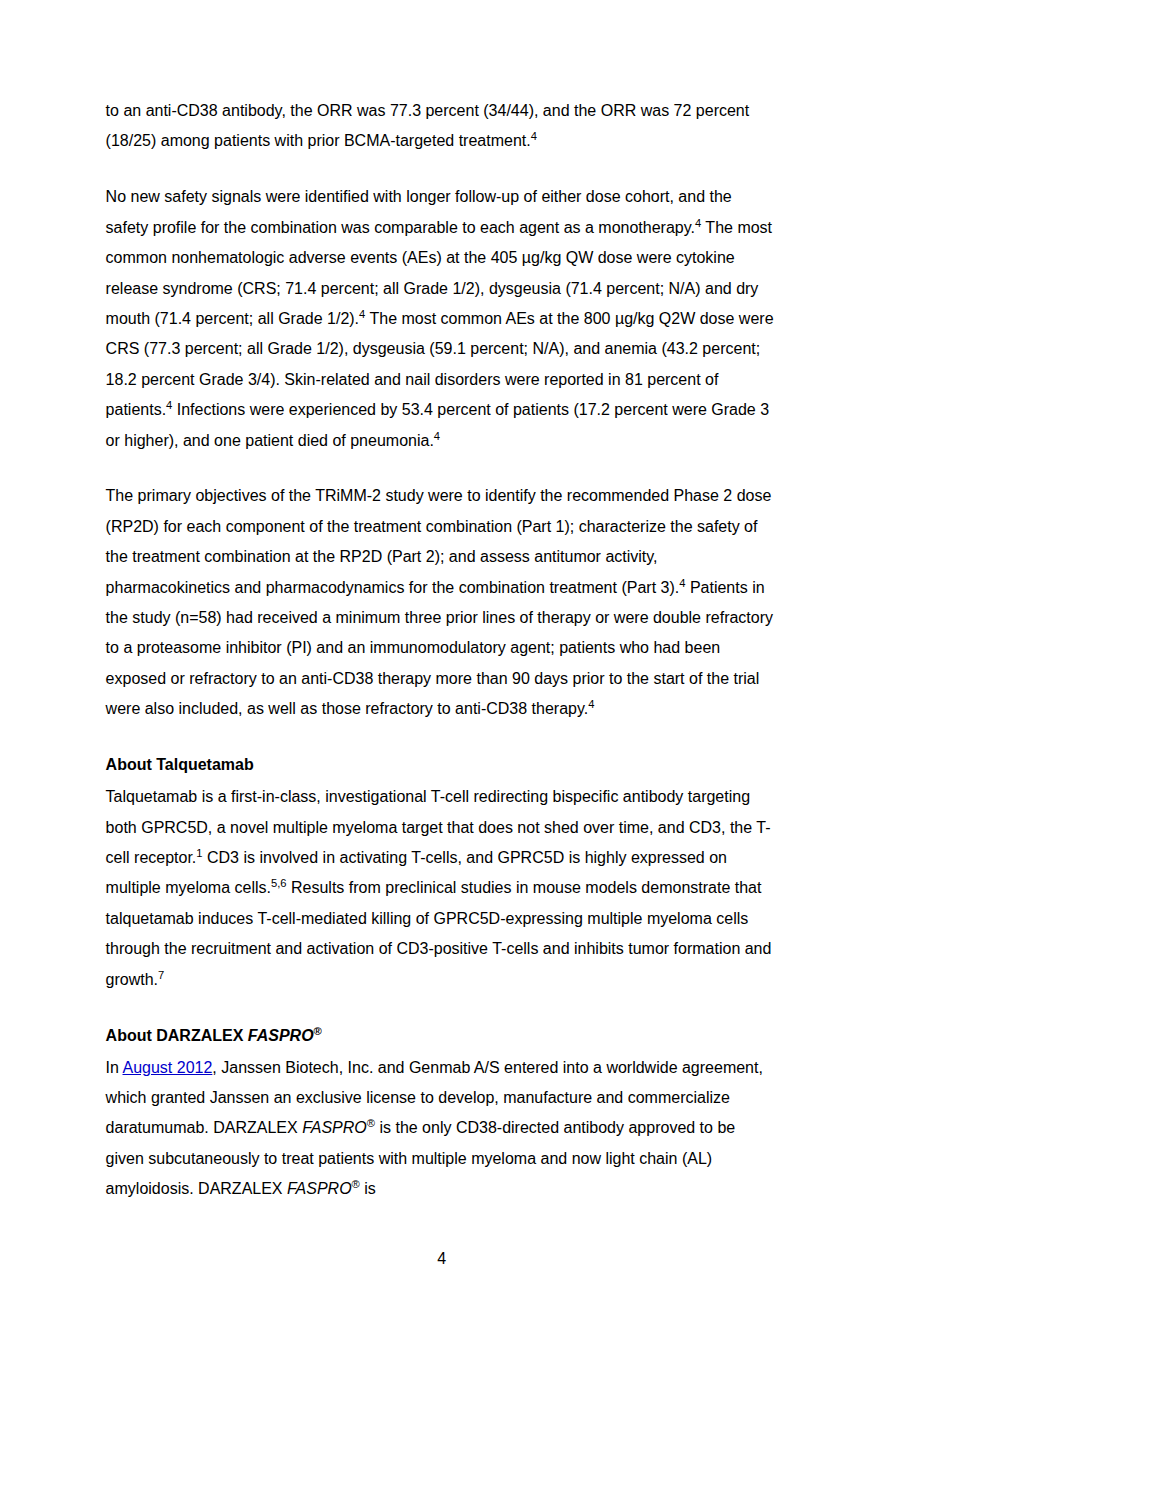to an anti-CD38 antibody, the ORR was 77.3 percent (34/44), and the ORR was 72 percent (18/25) among patients with prior BCMA-targeted treatment.4
No new safety signals were identified with longer follow-up of either dose cohort, and the safety profile for the combination was comparable to each agent as a monotherapy.4 The most common nonhematologic adverse events (AEs) at the 405 µg/kg QW dose were cytokine release syndrome (CRS; 71.4 percent; all Grade 1/2), dysgeusia (71.4 percent; N/A) and dry mouth (71.4 percent; all Grade 1/2).4 The most common AEs at the 800 µg/kg Q2W dose were CRS (77.3 percent; all Grade 1/2), dysgeusia (59.1 percent; N/A), and anemia (43.2 percent; 18.2 percent Grade 3/4). Skin-related and nail disorders were reported in 81 percent of patients.4 Infections were experienced by 53.4 percent of patients (17.2 percent were Grade 3 or higher), and one patient died of pneumonia.4
The primary objectives of the TRiMM-2 study were to identify the recommended Phase 2 dose (RP2D) for each component of the treatment combination (Part 1); characterize the safety of the treatment combination at the RP2D (Part 2); and assess antitumor activity, pharmacokinetics and pharmacodynamics for the combination treatment (Part 3).4 Patients in the study (n=58) had received a minimum three prior lines of therapy or were double refractory to a proteasome inhibitor (PI) and an immunomodulatory agent; patients who had been exposed or refractory to an anti-CD38 therapy more than 90 days prior to the start of the trial were also included, as well as those refractory to anti-CD38 therapy.4
About Talquetamab
Talquetamab is a first-in-class, investigational T-cell redirecting bispecific antibody targeting both GPRC5D, a novel multiple myeloma target that does not shed over time, and CD3, the T-cell receptor.1 CD3 is involved in activating T-cells, and GPRC5D is highly expressed on multiple myeloma cells.5,6 Results from preclinical studies in mouse models demonstrate that talquetamab induces T-cell-mediated killing of GPRC5D-expressing multiple myeloma cells through the recruitment and activation of CD3-positive T-cells and inhibits tumor formation and growth.7
About DARZALEX FASPRO®
In August 2012, Janssen Biotech, Inc. and Genmab A/S entered into a worldwide agreement, which granted Janssen an exclusive license to develop, manufacture and commercialize daratumumab. DARZALEX FASPRO® is the only CD38-directed antibody approved to be given subcutaneously to treat patients with multiple myeloma and now light chain (AL) amyloidosis. DARZALEX FASPRO® is
4